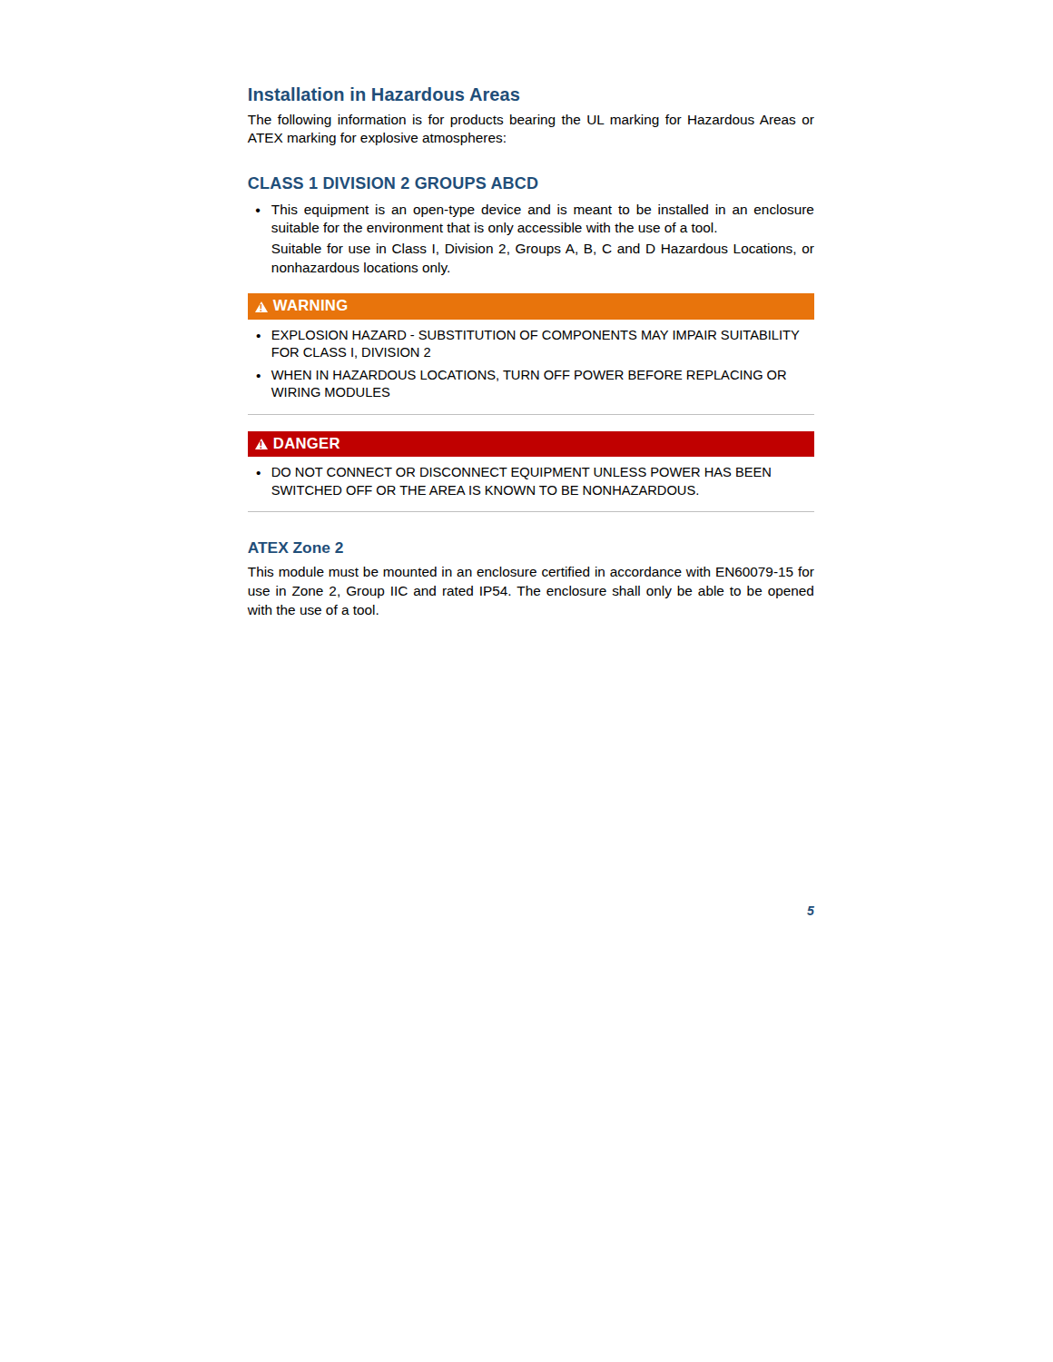Installation in Hazardous Areas
The following information is for products bearing the UL marking for Hazardous Areas or ATEX marking for explosive atmospheres:
CLASS 1 DIVISION 2 GROUPS ABCD
This equipment is an open-type device and is meant to be installed in an enclosure suitable for the environment that is only accessible with the use of a tool. Suitable for use in Class I, Division 2, Groups A, B, C and D Hazardous Locations, or nonhazardous locations only.
WARNING
EXPLOSION HAZARD - SUBSTITUTION OF COMPONENTS MAY IMPAIR SUITABILITY FOR CLASS I, DIVISION 2
WHEN IN HAZARDOUS LOCATIONS, TURN OFF POWER BEFORE REPLACING OR WIRING MODULES
DANGER
DO NOT CONNECT OR DISCONNECT EQUIPMENT UNLESS POWER HAS BEEN SWITCHED OFF OR THE AREA IS KNOWN TO BE NONHAZARDOUS.
ATEX Zone 2
This module must be mounted in an enclosure certified in accordance with EN60079-15 for use in Zone 2, Group IIC and rated IP54. The enclosure shall only be able to be opened with the use of a tool.
5